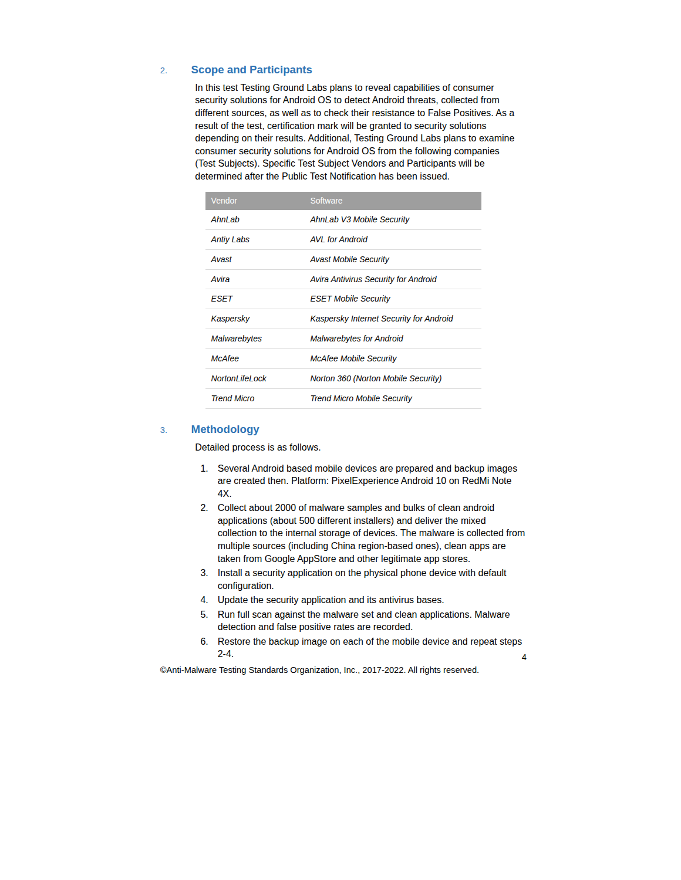2.
Scope and Participants
In this test Testing Ground Labs plans to reveal capabilities of consumer security solutions for Android OS to detect Android threats, collected from different sources, as well as to check their resistance to False Positives. As a result of the test, certification mark will be granted to security solutions depending on their results. Additional, Testing Ground Labs plans to examine consumer security solutions for Android OS from the following companies (Test Subjects). Specific Test Subject Vendors and Participants will be determined after the Public Test Notification has been issued.
| Vendor | Software |
| --- | --- |
| AhnLab | AhnLab V3 Mobile Security |
| Antiy Labs | AVL for Android |
| Avast | Avast Mobile Security |
| Avira | Avira Antivirus Security for Android |
| ESET | ESET Mobile Security |
| Kaspersky | Kaspersky Internet Security for Android |
| Malwarebytes | Malwarebytes for Android |
| McAfee | McAfee Mobile Security |
| NortonLifeLock | Norton 360 (Norton Mobile Security) |
| Trend Micro | Trend Micro Mobile Security |
3.
Methodology
Detailed process is as follows.
Several Android based mobile devices are prepared and backup images are created then. Platform: PixelExperience Android 10 on RedMi Note 4X.
Collect about 2000 of malware samples and bulks of clean android applications (about 500 different installers) and deliver the mixed collection to the internal storage of devices. The malware is collected from multiple sources (including China region-based ones), clean apps are taken from Google AppStore and other legitimate app stores.
Install a security application on the physical phone device with default configuration.
Update the security application and its antivirus bases.
Run full scan against the malware set and clean applications. Malware detection and false positive rates are recorded.
Restore the backup image on each of the mobile device and repeat steps 2-4.
4
©Anti-Malware Testing Standards Organization, Inc., 2017-2022. All rights reserved.